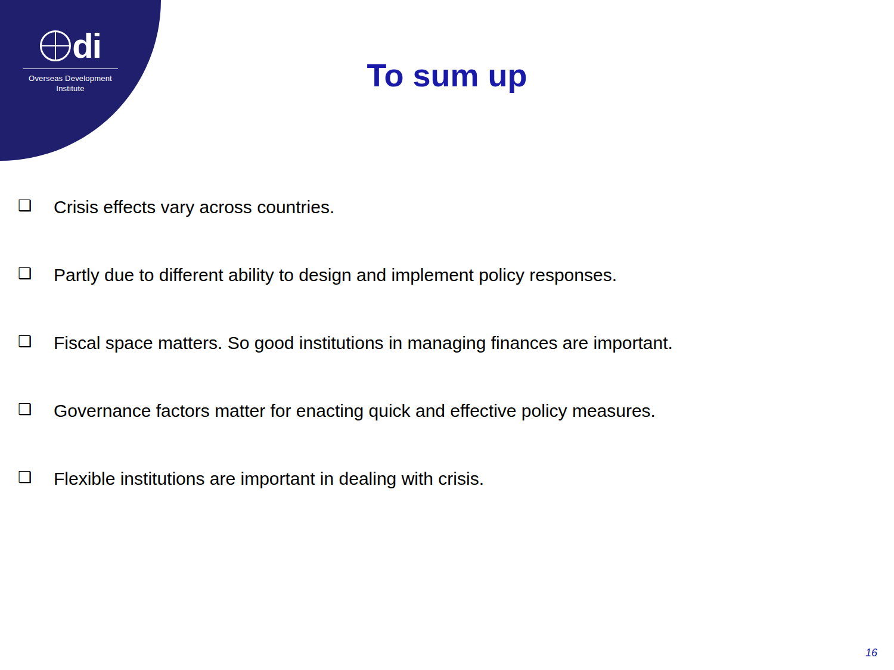di Overseas Development
Institute
To sum up
Crisis effects vary across countries.
Partly due to different ability to design and implement policy responses.
Fiscal space matters. So good institutions in managing finances are important.
Governance factors matter for enacting quick and effective policy measures.
Flexible institutions are important in dealing with crisis.
16